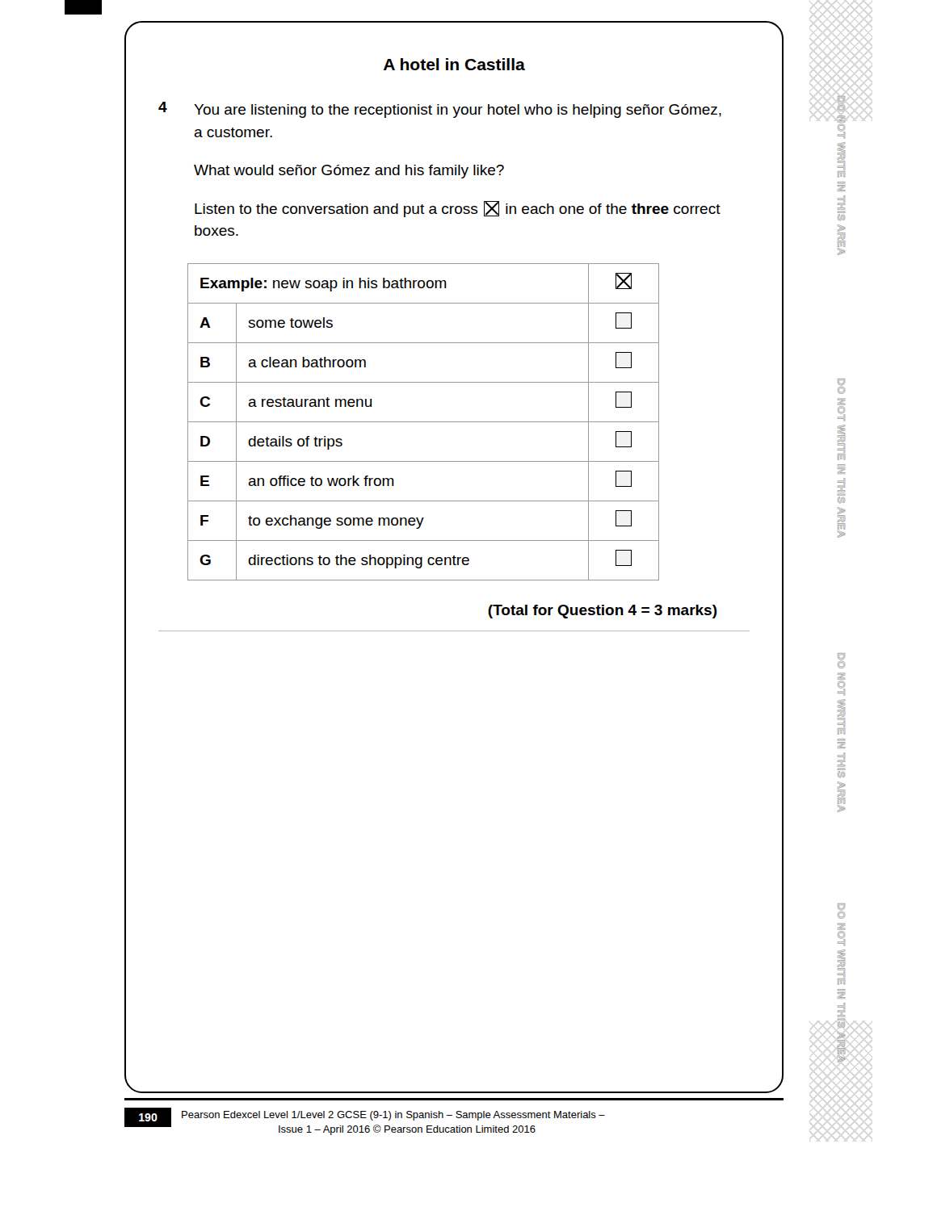DO NOT WRITE IN THIS AREA
DO NOT WRITE IN THIS AREA
DO NOT WRITE IN THIS AREA
DO NOT WRITE IN THIS AREA
A hotel in Castilla
4
You are listening to the receptionist in your hotel who is helping señor Gómez,
a customer.
What would señor Gómez and his family like?
Listen to the conversation and put a cross in each one of the three correct boxes.
| Example: new soap in his bathroom | |
| A | some towels | |
| B | a clean bathroom | |
| C | a restaurant menu | |
| D | details of trips | |
| E | an office to work from | |
| F | to exchange some money | |
| G | directions to the shopping centre | |
(Total for Question 4 = 3 marks)
190
Pearson Edexcel Level 1/Level 2 GCSE (9-1) in Spanish – Sample Assessment Materials – Issue 1 – April 2016 © Pearson Education Limited 2016